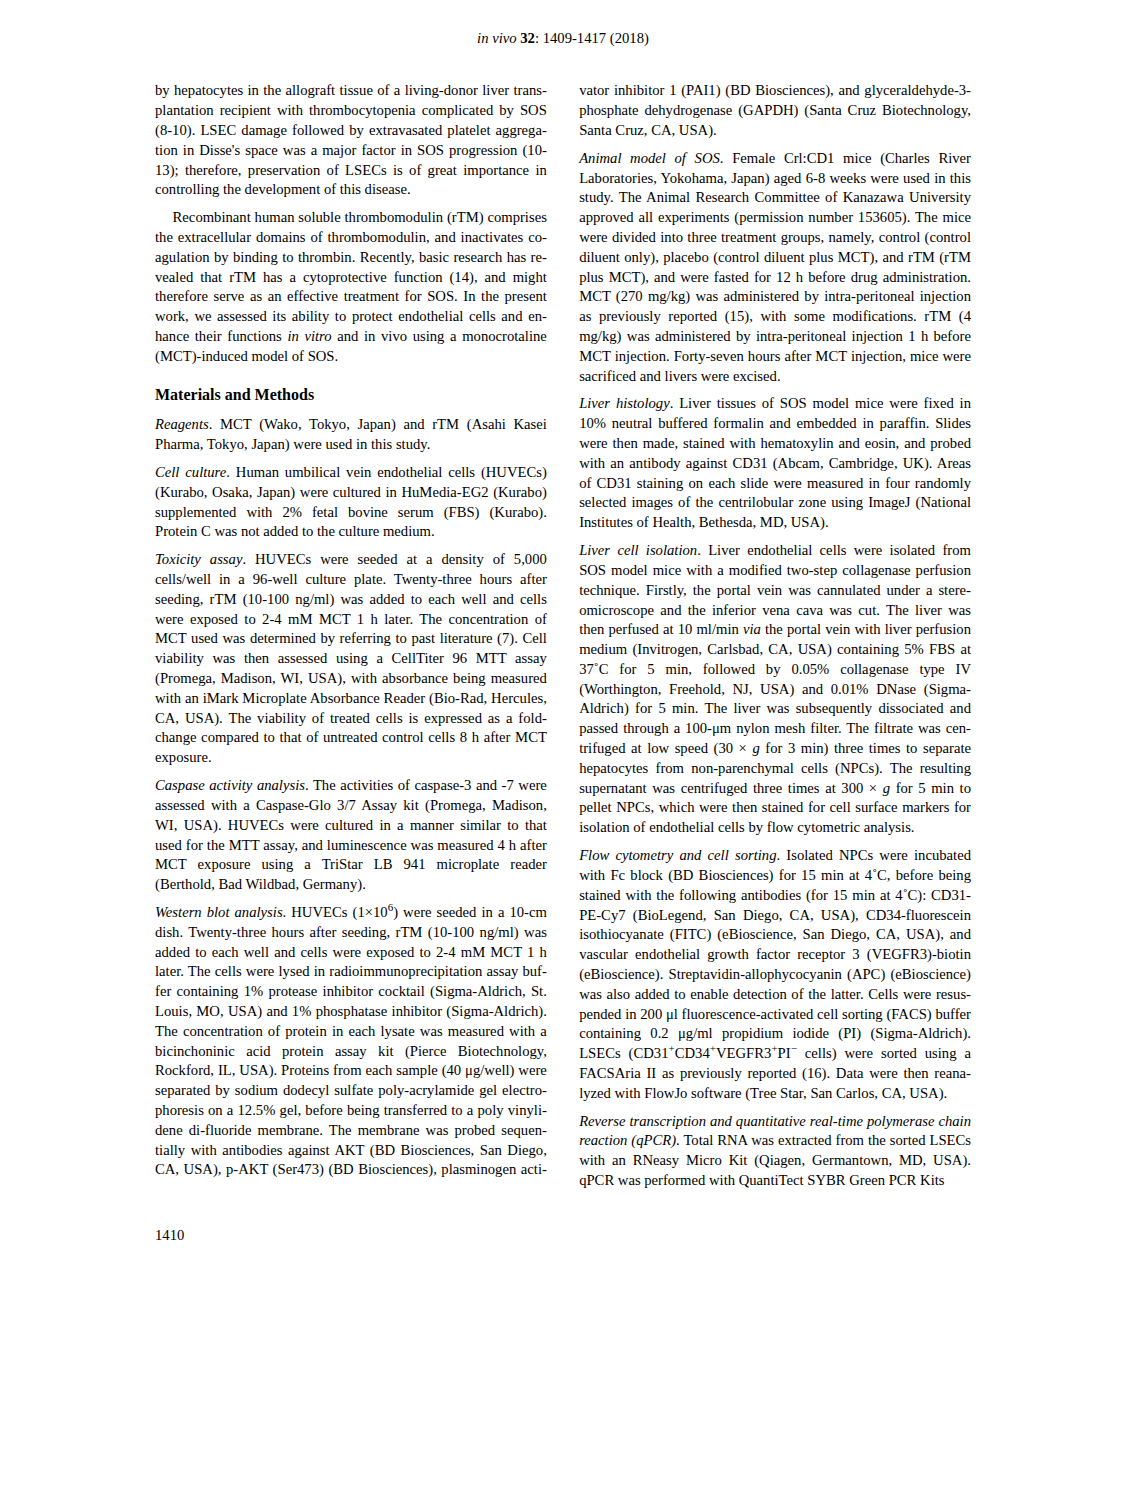in vivo 32: 1409-1417 (2018)
by hepatocytes in the allograft tissue of a living-donor liver transplantation recipient with thrombocytopenia complicated by SOS (8-10). LSEC damage followed by extravasated platelet aggregation in Disse's space was a major factor in SOS progression (10-13); therefore, preservation of LSECs is of great importance in controlling the development of this disease.
Recombinant human soluble thrombomodulin (rTM) comprises the extracellular domains of thrombomodulin, and inactivates coagulation by binding to thrombin. Recently, basic research has revealed that rTM has a cytoprotective function (14), and might therefore serve as an effective treatment for SOS. In the present work, we assessed its ability to protect endothelial cells and enhance their functions in vitro and in vivo using a monocrotaline (MCT)-induced model of SOS.
Materials and Methods
Reagents. MCT (Wako, Tokyo, Japan) and rTM (Asahi Kasei Pharma, Tokyo, Japan) were used in this study.
Cell culture. Human umbilical vein endothelial cells (HUVECs) (Kurabo, Osaka, Japan) were cultured in HuMedia-EG2 (Kurabo) supplemented with 2% fetal bovine serum (FBS) (Kurabo). Protein C was not added to the culture medium.
Toxicity assay. HUVECs were seeded at a density of 5,000 cells/well in a 96-well culture plate. Twenty-three hours after seeding, rTM (10-100 ng/ml) was added to each well and cells were exposed to 2-4 mM MCT 1 h later. The concentration of MCT used was determined by referring to past literature (7). Cell viability was then assessed using a CellTiter 96 MTT assay (Promega, Madison, WI, USA), with absorbance being measured with an iMark Microplate Absorbance Reader (Bio-Rad, Hercules, CA, USA). The viability of treated cells is expressed as a fold-change compared to that of untreated control cells 8 h after MCT exposure.
Caspase activity analysis. The activities of caspase-3 and -7 were assessed with a Caspase-Glo 3/7 Assay kit (Promega, Madison, WI, USA). HUVECs were cultured in a manner similar to that used for the MTT assay, and luminescence was measured 4 h after MCT exposure using a TriStar LB 941 microplate reader (Berthold, Bad Wildbad, Germany).
Western blot analysis. HUVECs (1×106) were seeded in a 10-cm dish. Twenty-three hours after seeding, rTM (10-100 ng/ml) was added to each well and cells were exposed to 2-4 mM MCT 1 h later. The cells were lysed in radioimmunoprecipitation assay buffer containing 1% protease inhibitor cocktail (Sigma-Aldrich, St. Louis, MO, USA) and 1% phosphatase inhibitor (Sigma-Aldrich). The concentration of protein in each lysate was measured with a bicinchoninic acid protein assay kit (Pierce Biotechnology, Rockford, IL, USA). Proteins from each sample (40 μg/well) were separated by sodium dodecyl sulfate poly-acrylamide gel electrophoresis on a 12.5% gel, before being transferred to a poly vinylidene di-fluoride membrane. The membrane was probed sequentially with antibodies against AKT (BD Biosciences, San Diego, CA, USA), p-AKT (Ser473) (BD Biosciences), plasminogen activator inhibitor 1 (PAI1) (BD Biosciences), and glyceraldehyde-3-phosphate dehydrogenase (GAPDH) (Santa Cruz Biotechnology, Santa Cruz, CA, USA).
Animal model of SOS. Female Crl:CD1 mice (Charles River Laboratories, Yokohama, Japan) aged 6-8 weeks were used in this study. The Animal Research Committee of Kanazawa University approved all experiments (permission number 153605). The mice were divided into three treatment groups, namely, control (control diluent only), placebo (control diluent plus MCT), and rTM (rTM plus MCT), and were fasted for 12 h before drug administration. MCT (270 mg/kg) was administered by intra-peritoneal injection as previously reported (15), with some modifications. rTM (4 mg/kg) was administered by intra-peritoneal injection 1 h before MCT injection. Forty-seven hours after MCT injection, mice were sacrificed and livers were excised.
Liver histology. Liver tissues of SOS model mice were fixed in 10% neutral buffered formalin and embedded in paraffin. Slides were then made, stained with hematoxylin and eosin, and probed with an antibody against CD31 (Abcam, Cambridge, UK). Areas of CD31 staining on each slide were measured in four randomly selected images of the centrilobular zone using ImageJ (National Institutes of Health, Bethesda, MD, USA).
Liver cell isolation. Liver endothelial cells were isolated from SOS model mice with a modified two-step collagenase perfusion technique. Firstly, the portal vein was cannulated under a stereomicroscope and the inferior vena cava was cut. The liver was then perfused at 10 ml/min via the portal vein with liver perfusion medium (Invitrogen, Carlsbad, CA, USA) containing 5% FBS at 37˚C for 5 min, followed by 0.05% collagenase type IV (Worthington, Freehold, NJ, USA) and 0.01% DNase (Sigma-Aldrich) for 5 min. The liver was subsequently dissociated and passed through a 100-μm nylon mesh filter. The filtrate was centrifuged at low speed (30 × g for 3 min) three times to separate hepatocytes from non-parenchymal cells (NPCs). The resulting supernatant was centrifuged three times at 300 × g for 5 min to pellet NPCs, which were then stained for cell surface markers for isolation of endothelial cells by flow cytometric analysis.
Flow cytometry and cell sorting. Isolated NPCs were incubated with Fc block (BD Biosciences) for 15 min at 4˚C, before being stained with the following antibodies (for 15 min at 4˚C): CD31-PE-Cy7 (BioLegend, San Diego, CA, USA), CD34-fluorescein isothiocyanate (FITC) (eBioscience, San Diego, CA, USA), and vascular endothelial growth factor receptor 3 (VEGFR3)-biotin (eBioscience). Streptavidin-allophycocyanin (APC) (eBioscience) was also added to enable detection of the latter. Cells were resuspended in 200 μl fluorescence-activated cell sorting (FACS) buffer containing 0.2 μg/ml propidium iodide (PI) (Sigma-Aldrich). LSECs (CD31+CD34+VEGFR3+PI− cells) were sorted using a FACSAria II as previously reported (16). Data were then reanalyzed with FlowJo software (Tree Star, San Carlos, CA, USA).
Reverse transcription and quantitative real-time polymerase chain reaction (qPCR). Total RNA was extracted from the sorted LSECs with an RNeasy Micro Kit (Qiagen, Germantown, MD, USA). qPCR was performed with QuantiTect SYBR Green PCR Kits
1410